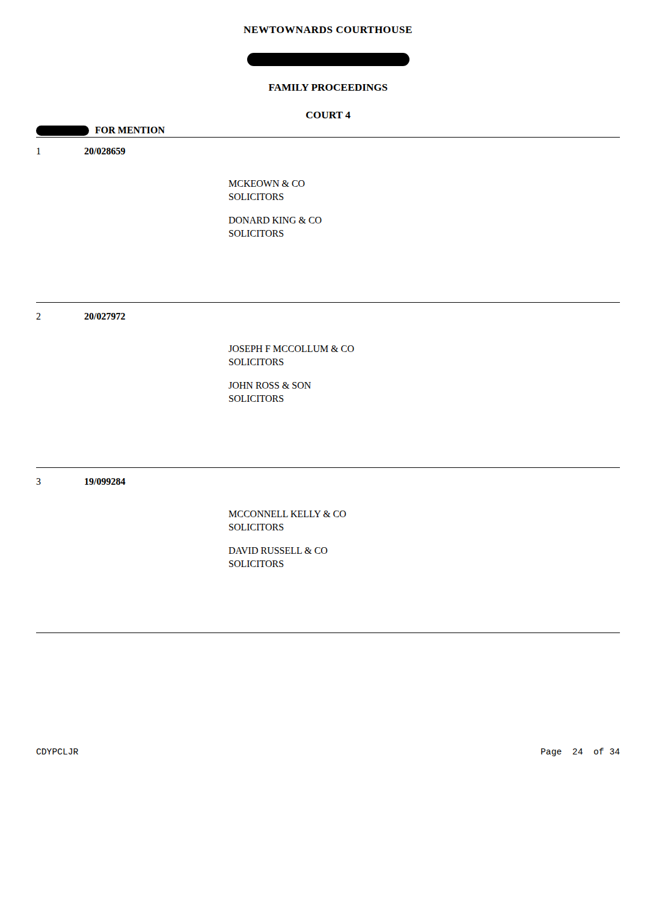NEWTOWNARDS COURTHOUSE
FAMILY PROCEEDINGS
COURT 4
FOR MENTION
1 20/028659
MCKEOWN & CO
SOLICITORS
DONARD KING & CO
SOLICITORS
2 20/027972
JOSEPH F MCCOLLUM & CO
SOLICITORS
JOHN ROSS & SON
SOLICITORS
3 19/099284
MCCONNELL KELLY & CO
SOLICITORS
DAVID RUSSELL & CO
SOLICITORS
CDYPCLJR Page 24 of 34